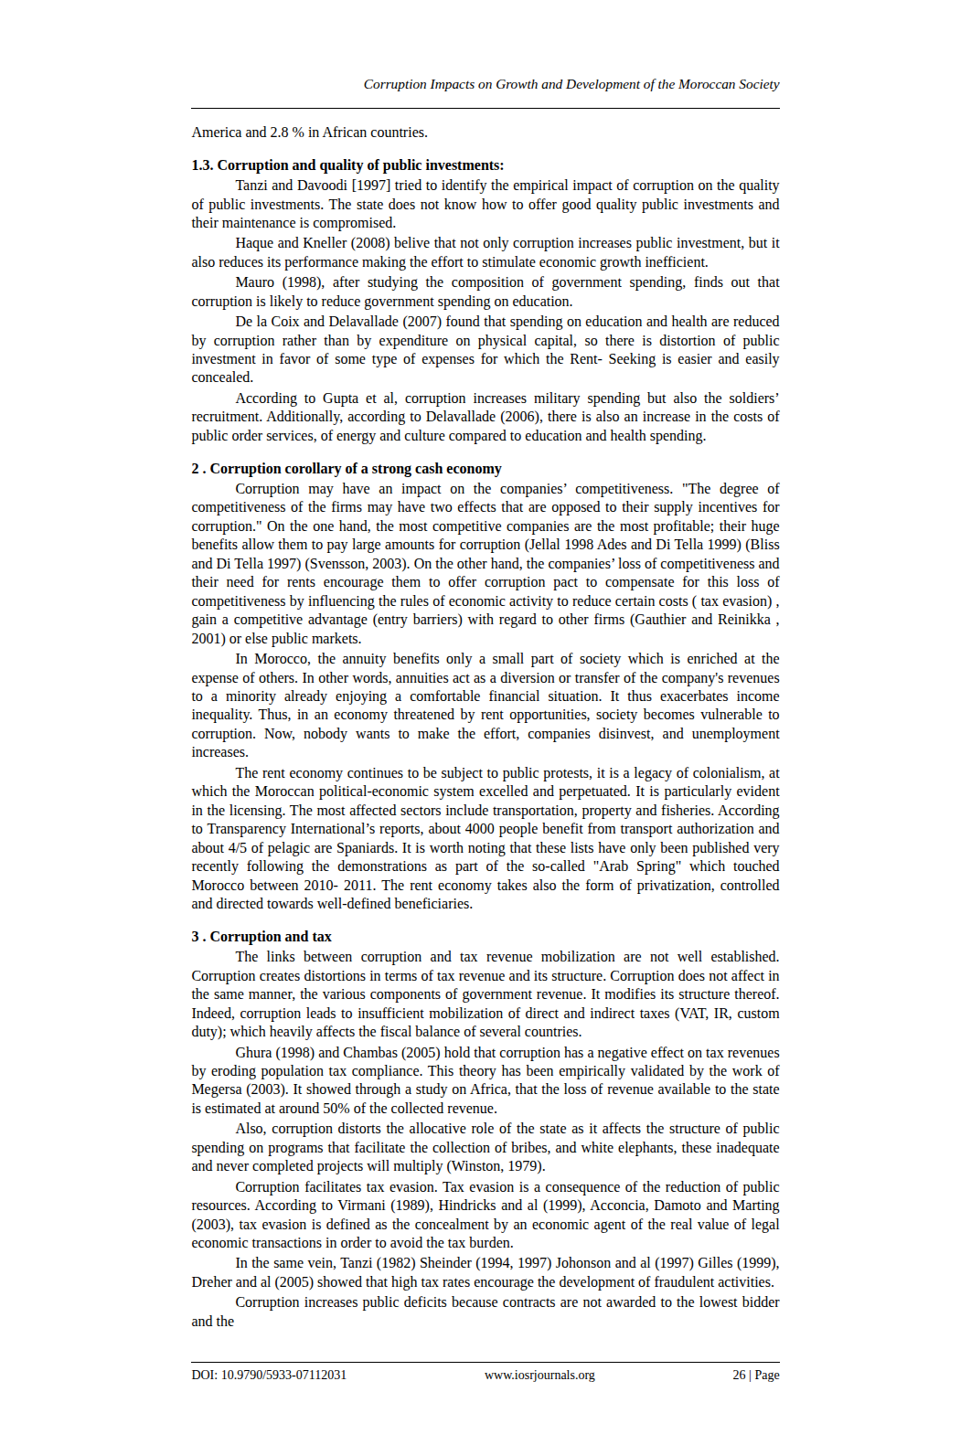Corruption Impacts on Growth and Development of the Moroccan Society
America and 2.8 % in African countries.
1.3. Corruption and quality of public investments:
Tanzi and Davoodi [1997] tried to identify the empirical impact of corruption on the quality of public investments. The state does not know how to offer good quality public investments and their maintenance is compromised.
Haque and Kneller (2008) belive that not only corruption increases public investment, but it also reduces its performance making the effort to stimulate economic growth inefficient.
Mauro (1998), after studying the composition of government spending, finds out that corruption is likely to reduce government spending on education.
De la Coix and Delavallade (2007) found that spending on education and health are reduced by corruption rather than by expenditure on physical capital, so there is distortion of public investment in favor of some type of expenses for which the Rent- Seeking is easier and easily concealed.
According to Gupta et al, corruption increases military spending but also the soldiers’ recruitment. Additionally, according to Delavallade (2006), there is also an increase in the costs of public order services, of energy and culture compared to education and health spending.
2 . Corruption corollary of a strong cash economy
Corruption may have an impact on the companies’ competitiveness. "The degree of competitiveness of the firms may have two effects that are opposed to their supply incentives for corruption." On the one hand, the most competitive companies are the most profitable; their huge benefits allow them to pay large amounts for corruption (Jellal 1998 Ades and Di Tella 1999) (Bliss and Di Tella 1997) (Svensson, 2003). On the other hand, the companies’ loss of competitiveness and their need for rents encourage them to offer corruption pact to compensate for this loss of competitiveness by influencing the rules of economic activity to reduce certain costs ( tax evasion) , gain a competitive advantage (entry barriers) with regard to other firms (Gauthier and Reinikka , 2001) or else public markets.
In Morocco, the annuity benefits only a small part of society which is enriched at the expense of others. In other words, annuities act as a diversion or transfer of the company's revenues to a minority already enjoying a comfortable financial situation. It thus exacerbates income inequality. Thus, in an economy threatened by rent opportunities, society becomes vulnerable to corruption. Now, nobody wants to make the effort, companies disinvest, and unemployment increases.
The rent economy continues to be subject to public protests, it is a legacy of colonialism, at which the Moroccan political-economic system excelled and perpetuated. It is particularly evident in the licensing. The most affected sectors include transportation, property and fisheries. According to Transparency International’s reports, about 4000 people benefit from transport authorization and about 4/5 of pelagic are Spaniards. It is worth noting that these lists have only been published very recently following the demonstrations as part of the so-called "Arab Spring" which touched Morocco between 2010- 2011. The rent economy takes also the form of privatization, controlled and directed towards well-defined beneficiaries.
3 . Corruption and tax
The links between corruption and tax revenue mobilization are not well established. Corruption creates distortions in terms of tax revenue and its structure. Corruption does not affect in the same manner, the various components of government revenue. It modifies its structure thereof. Indeed, corruption leads to insufficient mobilization of direct and indirect taxes (VAT, IR, custom duty); which heavily affects the fiscal balance of several countries.
Ghura (1998) and Chambas (2005) hold that corruption has a negative effect on tax revenues by eroding population tax compliance. This theory has been empirically validated by the work of Megersa (2003). It showed through a study on Africa, that the loss of revenue available to the state is estimated at around 50% of the collected revenue.
Also, corruption distorts the allocative role of the state as it affects the structure of public spending on programs that facilitate the collection of bribes, and white elephants, these inadequate and never completed projects will multiply (Winston, 1979).
Corruption facilitates tax evasion. Tax evasion is a consequence of the reduction of public resources. According to Virmani (1989), Hindricks and al (1999), Acconcia, Damoto and Marting (2003), tax evasion is defined as the concealment by an economic agent of the real value of legal economic transactions in order to avoid the tax burden.
In the same vein, Tanzi (1982) Sheinder (1994, 1997) Johonson and al (1997) Gilles (1999), Dreher and al (2005) showed that high tax rates encourage the development of fraudulent activities.
Corruption increases public deficits because contracts are not awarded to the lowest bidder and the
DOI: 10.9790/5933-07112031
www.iosrjournals.org
26 | Page